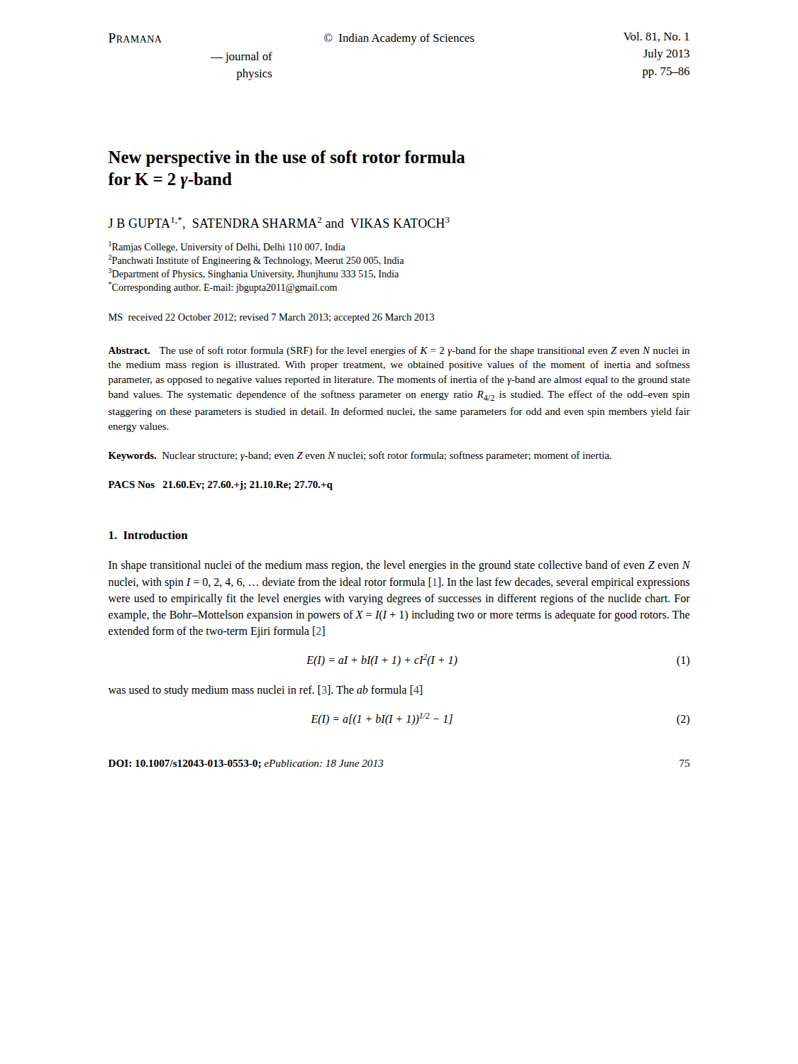Pramana
— journal of
physics
© Indian Academy of Sciences
Vol. 81, No. 1
July 2013
pp. 75–86
New perspective in the use of soft rotor formula
for K = 2 γ-band
J B GUPTA1,*, SATENDRA SHARMA2 and VIKAS KATOCH3
1Ramjas College, University of Delhi, Delhi 110 007, India
2Panchwati Institute of Engineering & Technology, Meerut 250 005, India
3Department of Physics, Singhania University, Jhunjhunu 333 515, India
*Corresponding author. E-mail: jbgupta2011@gmail.com
MS received 22 October 2012; revised 7 March 2013; accepted 26 March 2013
Abstract. The use of soft rotor formula (SRF) for the level energies of K = 2 γ-band for the shape transitional even Z even N nuclei in the medium mass region is illustrated. With proper treatment, we obtained positive values of the moment of inertia and softness parameter, as opposed to negative values reported in literature. The moments of inertia of the γ-band are almost equal to the ground state band values. The systematic dependence of the softness parameter on energy ratio R4/2 is studied. The effect of the odd–even spin staggering on these parameters is studied in detail. In deformed nuclei, the same parameters for odd and even spin members yield fair energy values.
Keywords. Nuclear structure; γ-band; even Z even N nuclei; soft rotor formula; softness parameter; moment of inertia.
PACS Nos 21.60.Ev; 27.60.+j; 21.10.Re; 27.70.+q
1. Introduction
In shape transitional nuclei of the medium mass region, the level energies in the ground state collective band of even Z even N nuclei, with spin I = 0, 2, 4, 6, … deviate from the ideal rotor formula [1]. In the last few decades, several empirical expressions were used to empirically fit the level energies with varying degrees of successes in different regions of the nuclide chart. For example, the Bohr–Mottelson expansion in powers of X = I(I + 1) including two or more terms is adequate for good rotors. The extended form of the two-term Ejiri formula [2]
E(I) = aI + bI(I + 1) + cI2(I + 1)
(1)
was used to study medium mass nuclei in ref. [3]. The ab formula [4]
E(I) = a[(1 + bI(I + 1))1/2 − 1]
(2)
DOI: 10.1007/s12043-013-0553-0; ePublication: 18 June 2013
75